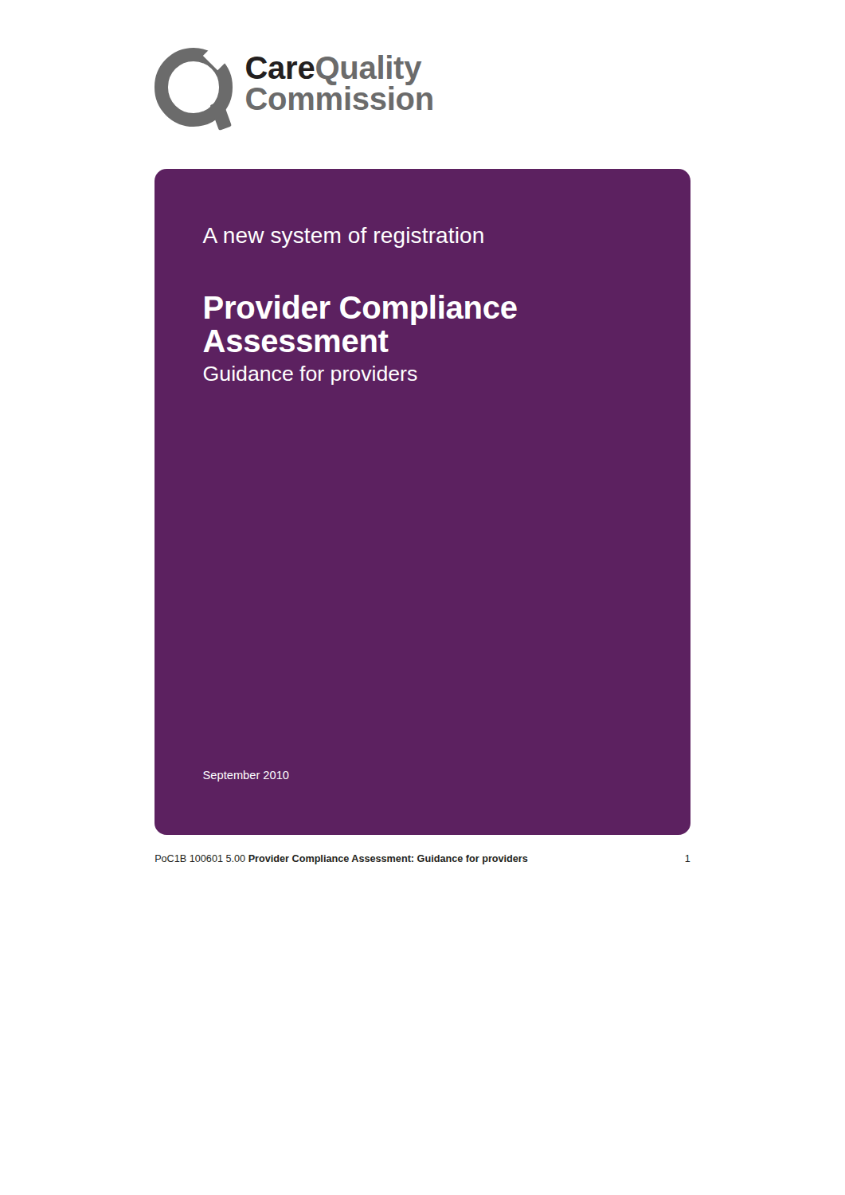Care Quality
Commission
A new system of registration
Provider Compliance Assessment
Guidance for providers
September 2010
PoC1B 100601 5.00 Provider Compliance Assessment: Guidance for providers
1